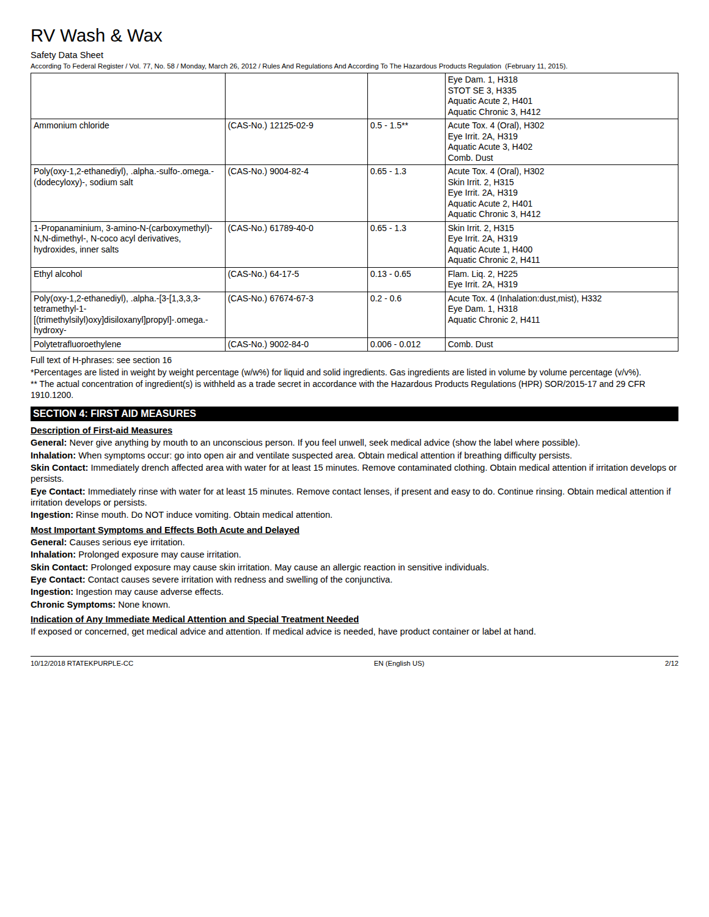RV Wash & Wax
Safety Data Sheet
According To Federal Register / Vol. 77, No. 58 / Monday, March 26, 2012 / Rules And Regulations And According To The Hazardous Products Regulation (February 11, 2015).
| | | | Eye Dam. 1, H318 STOT SE 3, H335 Aquatic Acute 2, H401 Aquatic Chronic 3, H412 |
| Ammonium chloride | (CAS-No.) 12125-02-9 | 0.5 - 1.5** | Acute Tox. 4 (Oral), H302 Eye Irrit. 2A, H319 Aquatic Acute 3, H402 Comb. Dust |
| Poly(oxy-1,2-ethanediyl), .alpha.-sulfo-.omega.-(dodecyloxy)-, sodium salt | (CAS-No.) 9004-82-4 | 0.65 - 1.3 | Acute Tox. 4 (Oral), H302 Skin Irrit. 2, H315 Eye Irrit. 2A, H319 Aquatic Acute 2, H401 Aquatic Chronic 3, H412 |
| 1-Propanaminium, 3-amino-N-(carboxymethyl)-N,N-dimethyl-, N-coco acyl derivatives, hydroxides, inner salts | (CAS-No.) 61789-40-0 | 0.65 - 1.3 | Skin Irrit. 2, H315 Eye Irrit. 2A, H319 Aquatic Acute 1, H400 Aquatic Chronic 2, H411 |
| Ethyl alcohol | (CAS-No.) 64-17-5 | 0.13 - 0.65 | Flam. Liq. 2, H225 Eye Irrit. 2A, H319 |
| Poly(oxy-1,2-ethanediyl), .alpha.-[3-[1,3,3,3-tetramethyl-1-[(trimethylsilyl)oxy]disiloxanyl]propyl]-.omega.-hydroxy- | (CAS-No.) 67674-67-3 | 0.2 - 0.6 | Acute Tox. 4 (Inhalation:dust,mist), H332 Eye Dam. 1, H318 Aquatic Chronic 2, H411 |
| Polytetrafluoroethylene | (CAS-No.) 9002-84-0 | 0.006 - 0.012 | Comb. Dust |
Full text of H-phrases: see section 16
*Percentages are listed in weight by weight percentage (w/w%) for liquid and solid ingredients. Gas ingredients are listed in volume by volume percentage (v/v%).
** The actual concentration of ingredient(s) is withheld as a trade secret in accordance with the Hazardous Products Regulations (HPR) SOR/2015-17 and 29 CFR 1910.1200.
SECTION 4: FIRST AID MEASURES
Description of First-aid Measures
General: Never give anything by mouth to an unconscious person. If you feel unwell, seek medical advice (show the label where possible).
Inhalation: When symptoms occur: go into open air and ventilate suspected area. Obtain medical attention if breathing difficulty persists.
Skin Contact: Immediately drench affected area with water for at least 15 minutes. Remove contaminated clothing. Obtain medical attention if irritation develops or persists.
Eye Contact: Immediately rinse with water for at least 15 minutes. Remove contact lenses, if present and easy to do. Continue rinsing. Obtain medical attention if irritation develops or persists.
Ingestion: Rinse mouth. Do NOT induce vomiting. Obtain medical attention.
Most Important Symptoms and Effects Both Acute and Delayed
General: Causes serious eye irritation.
Inhalation: Prolonged exposure may cause irritation.
Skin Contact: Prolonged exposure may cause skin irritation. May cause an allergic reaction in sensitive individuals.
Eye Contact: Contact causes severe irritation with redness and swelling of the conjunctiva.
Ingestion: Ingestion may cause adverse effects.
Chronic Symptoms: None known.
Indication of Any Immediate Medical Attention and Special Treatment Needed
If exposed or concerned, get medical advice and attention. If medical advice is needed, have product container or label at hand.
10/12/2018 RTATEKPURPLE-CC EN (English US) 2/12